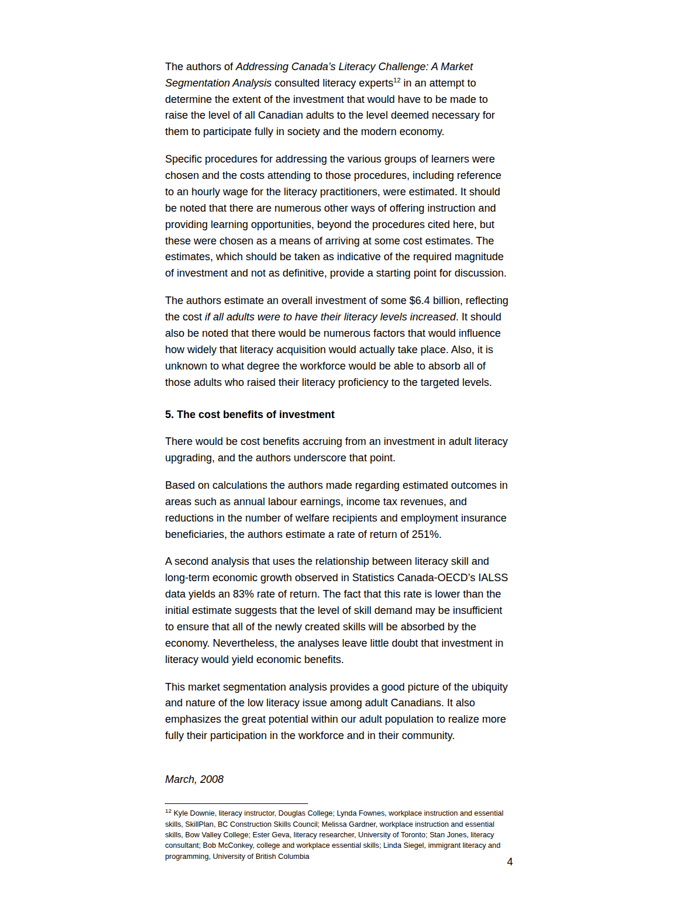The authors of Addressing Canada’s Literacy Challenge: A Market Segmentation Analysis consulted literacy experts12 in an attempt to determine the extent of the investment that would have to be made to raise the level of all Canadian adults to the level deemed necessary for them to participate fully in society and the modern economy.
Specific procedures for addressing the various groups of learners were chosen and the costs attending to those procedures, including reference to an hourly wage for the literacy practitioners, were estimated. It should be noted that there are numerous other ways of offering instruction and providing learning opportunities, beyond the procedures cited here, but these were chosen as a means of arriving at some cost estimates. The estimates, which should be taken as indicative of the required magnitude of investment and not as definitive, provide a starting point for discussion.
The authors estimate an overall investment of some $6.4 billion, reflecting the cost if all adults were to have their literacy levels increased. It should also be noted that there would be numerous factors that would influence how widely that literacy acquisition would actually take place. Also, it is unknown to what degree the workforce would be able to absorb all of those adults who raised their literacy proficiency to the targeted levels.
5. The cost benefits of investment
There would be cost benefits accruing from an investment in adult literacy upgrading, and the authors underscore that point.
Based on calculations the authors made regarding estimated outcomes in areas such as annual labour earnings, income tax revenues, and reductions in the number of welfare recipients and employment insurance beneficiaries, the authors estimate a rate of return of 251%.
A second analysis that uses the relationship between literacy skill and long-term economic growth observed in Statistics Canada-OECD’s IALSS data yields an 83% rate of return. The fact that this rate is lower than the initial estimate suggests that the level of skill demand may be insufficient to ensure that all of the newly created skills will be absorbed by the economy. Nevertheless, the analyses leave little doubt that investment in literacy would yield economic benefits.
This market segmentation analysis provides a good picture of the ubiquity and nature of the low literacy issue among adult Canadians. It also emphasizes the great potential within our adult population to realize more fully their participation in the workforce and in their community.
March, 2008
12 Kyle Downie, literacy instructor, Douglas College; Lynda Fownes, workplace instruction and essential skills, SkillPlan, BC Construction Skills Council; Melissa Gardner, workplace instruction and essential skills, Bow Valley College; Ester Geva, literacy researcher, University of Toronto; Stan Jones, literacy consultant; Bob McConkey, college and workplace essential skills; Linda Siegel, immigrant literacy and programming, University of British Columbia
4